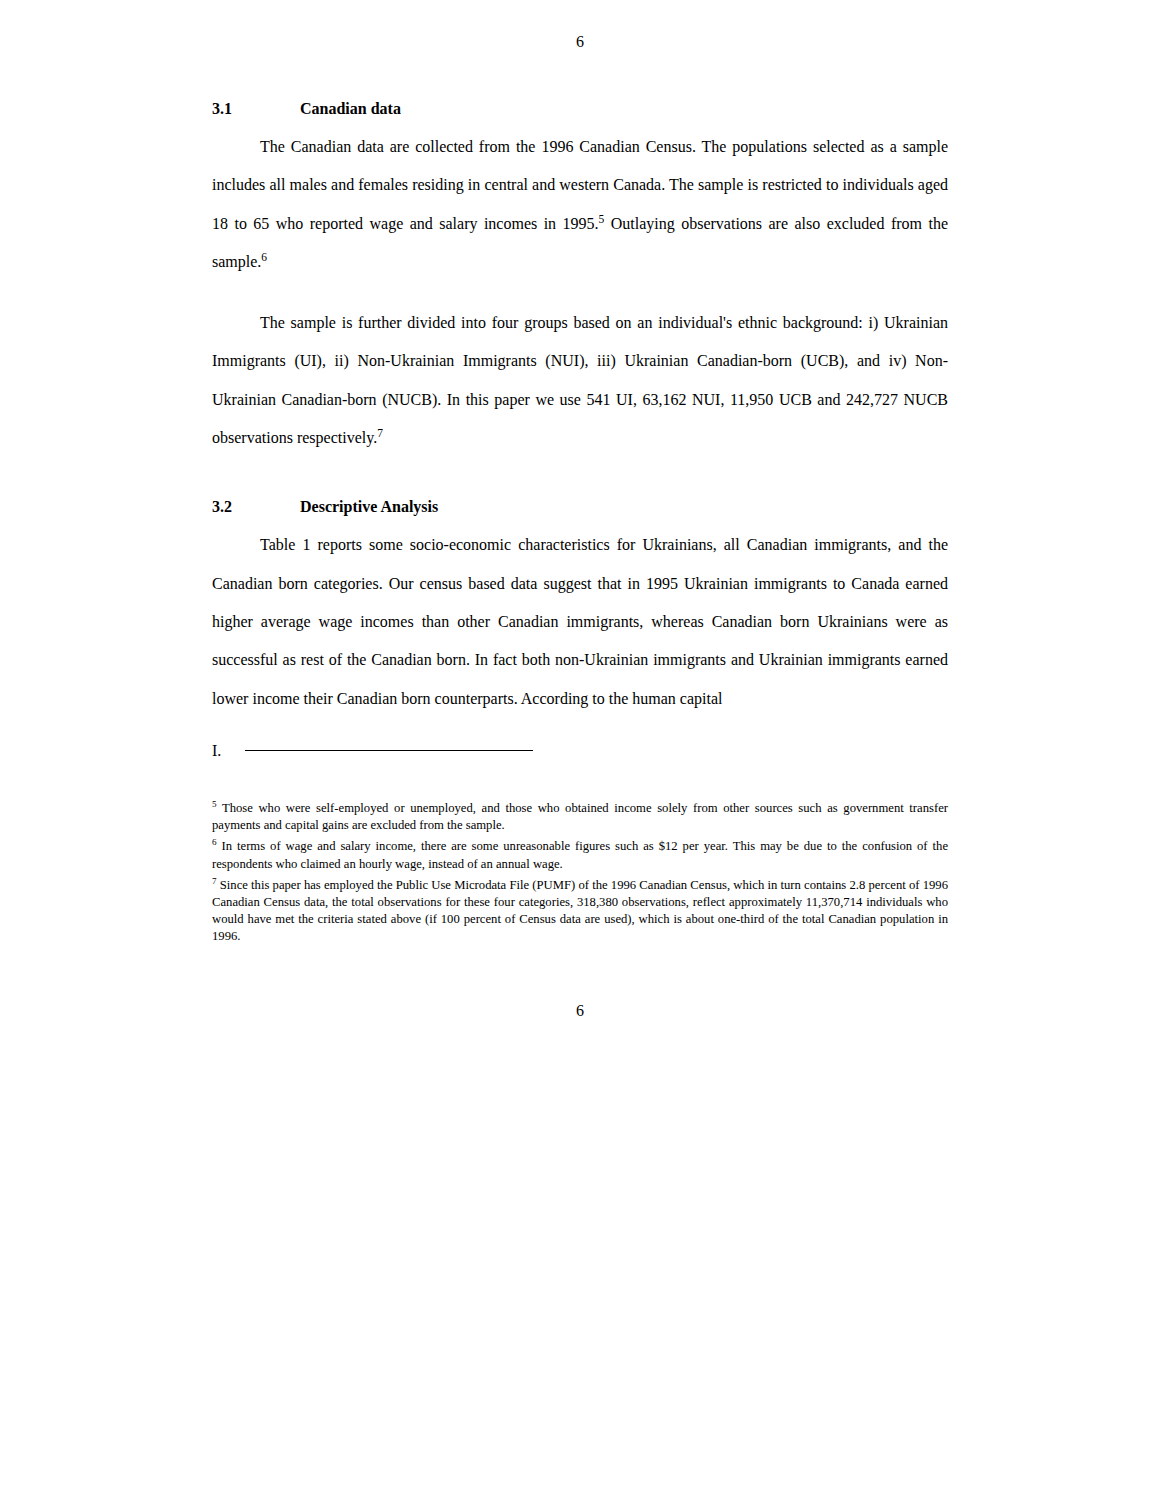6
3.1 Canadian data
The Canadian data are collected from the 1996 Canadian Census. The populations selected as a sample includes all males and females residing in central and western Canada. The sample is restricted to individuals aged 18 to 65 who reported wage and salary incomes in 1995.5 Outlaying observations are also excluded from the sample.6
The sample is further divided into four groups based on an individual's ethnic background: i) Ukrainian Immigrants (UI), ii) Non-Ukrainian Immigrants (NUI), iii) Ukrainian Canadian-born (UCB), and iv) Non-Ukrainian Canadian-born (NUCB). In this paper we use 541 UI, 63,162 NUI, 11,950 UCB and 242,727 NUCB observations respectively.7
3.2 Descriptive Analysis
Table 1 reports some socio-economic characteristics for Ukrainians, all Canadian immigrants, and the Canadian born categories. Our census based data suggest that in 1995 Ukrainian immigrants to Canada earned higher average wage incomes than other Canadian immigrants, whereas Canadian born Ukrainians were as successful as rest of the Canadian born. In fact both non-Ukrainian immigrants and Ukrainian immigrants earned lower income their Canadian born counterparts. According to the human capital
I.
5 Those who were self-employed or unemployed, and those who obtained income solely from other sources such as government transfer payments and capital gains are excluded from the sample.
6 In terms of wage and salary income, there are some unreasonable figures such as $12 per year. This may be due to the confusion of the respondents who claimed an hourly wage, instead of an annual wage.
7 Since this paper has employed the Public Use Microdata File (PUMF) of the 1996 Canadian Census, which in turn contains 2.8 percent of 1996 Canadian Census data, the total observations for these four categories, 318,380 observations, reflect approximately 11,370,714 individuals who would have met the criteria stated above (if 100 percent of Census data are used), which is about one-third of the total Canadian population in 1996.
6